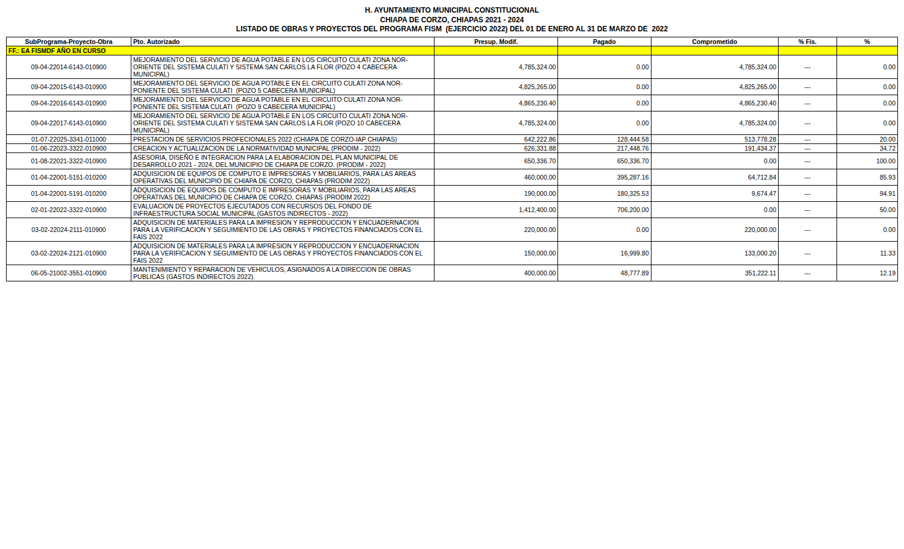H. AYUNTAMIENTO MUNICIPAL CONSTITUCIONAL
CHIAPA DE CORZO, CHIAPAS 2021 - 2024
LISTADO DE OBRAS Y PROYECTOS DEL PROGRAMA FISM (EJERCICIO 2022) DEL 01 DE ENERO AL 31 DE MARZO DE 2022
| SubPrograma-Proyecto-Obra | Pto. Autorizado | Presup. Modif. | Pagado | Comprometido | % Fís. | % |
| --- | --- | --- | --- | --- | --- | --- |
| FF.: EA FISMDF AÑO EN CURSO | | | | | |
| 09-04-22014-6143-010900 | MEJORAMIENTO DEL SERVICIO DE AGUA POTABLE EN LOS CIRCUITO CULATI ZONA NOR-ORIENTE DEL SISTEMA CULATI Y SISTEMA SAN CARLOS LA FLOR (POZO 4 CABECERA MUNICIPAL) | 4,785,324.00 | 0.00 | 4,785,324.00 | --- | 0.00 |
| 09-04-22015-6143-010900 | MEJORAMIENTO DEL SERVICIO DE AGUA POTABLE EN EL CIRCUITO CULATI ZONA NOR-PONIENTE DEL SISTEMA CULATI (POZO 5 CABECERA MUNICIPAL) | 4,825,265.00 | 0.00 | 4,825,265.00 | --- | 0.00 |
| 09-04-22016-6143-010900 | MEJORAMIENTO DEL SERVICIO DE AGUA POTABLE EN EL CIRCUITO CULATI ZONA NOR-PONIENTE DEL SISTEMA CULATI (POZO 9 CABECERA MUNICIPAL) | 4,865,230.40 | 0.00 | 4,865,230.40 | --- | 0.00 |
| 09-04-22017-6143-010900 | MEJORAMIENTO DEL SERVICIO DE AGUA POTABLE EN LOS CIRCUITO CULATI ZONA NOR-ORIENTE DEL SISTEMA CULATI Y SISTEMA SAN CARLOS LA FLOR (POZO 10 CABECERA MUNICIPAL) | 4,785,324.00 | 0.00 | 4,785,324.00 | --- | 0.00 |
| 01-07-22025-3341-011000 | PRESTACION DE SERVICIOS PROFECIONALES 2022 (CHIAPA DE CORZO-IAP CHIAPAS) | 642,222.86 | 128,444.58 | 513,778.28 | --- | 20.00 |
| 01-06-22023-3322-010900 | CREACION Y ACTUALIZACION DE LA NORMATIVIDAD MUNICIPAL (PRODIM - 2022) | 626,331.88 | 217,448.76 | 191,434.37 | --- | 34.72 |
| 01-08-22021-3322-010900 | ASESORIA, DISEÑO E INTEGRACION PARA LA ELABORACION DEL PLAN MUNICIPAL DE DESARROLLO 2021 - 2024, DEL MUNICIPIO DE CHIAPA DE CORZO. (PRODIM - 2022) | 650,336.70 | 650,336.70 | 0.00 | --- | 100.00 |
| 01-04-22001-5151-010200 | ADQUISICION DE EQUIPOS DE COMPUTO E IMPRESORAS Y MOBILIARIOS, PARA LAS AREAS OPERATIVAS DEL MUNICIPIO DE CHIAPA DE CORZO, CHIAPAS (PRODIM 2022) | 460,000.00 | 395,287.16 | 64,712.84 | --- | 85.93 |
| 01-04-22001-5191-010200 | ADQUISICION DE EQUIPOS DE COMPUTO E IMPRESORAS Y MOBILIARIOS, PARA LAS AREAS OPERATIVAS DEL MUNICIPIO DE CHIAPA DE CORZO, CHIAPAS (PRODIM 2022) | 190,000.00 | 180,325.53 | 9,674.47 | --- | 94.91 |
| 02-01-22022-3322-010900 | EVALUACION DE PROYECTOS EJECUTADOS CON RECURSOS DEL FONDO DE INFRAESTRUCTURA SOCIAL MUNICIPAL (GASTOS INDIRECTOS - 2022) | 1,412,400.00 | 706,200.00 | 0.00 | --- | 50.00 |
| 03-02-22024-2111-010900 | ADQUISICION DE MATERIALES PARA LA IMPRESION Y REPRODUCCION Y ENCUADERNACION PARA LA VERIFICACION Y SEGUIMIENTO DE LAS OBRAS Y PROYECTOS FINANCIADOS CON EL FAIS 2022 | 220,000.00 | 0.00 | 220,000.00 | --- | 0.00 |
| 03-02-22024-2121-010900 | ADQUISICION DE MATERIALES PARA LA IMPRESION Y REPRODUCCION Y ENCUADERNACION PARA LA VERIFICACION Y SEGUIMIENTO DE LAS OBRAS Y PROYECTOS FINANCIADOS CON EL FAIS 2022 | 150,000.00 | 16,999.80 | 133,000.20 | --- | 11.33 |
| 06-05-21002-3551-010900 | MANTENIMIENTO Y REPARACION DE VEHICULOS, ASIGNADOS A LA DIRECCION DE OBRAS PUBLICAS (GASTOS INDIRECTOS 2022). | 400,000.00 | 48,777.89 | 351,222.11 | --- | 12.19 |